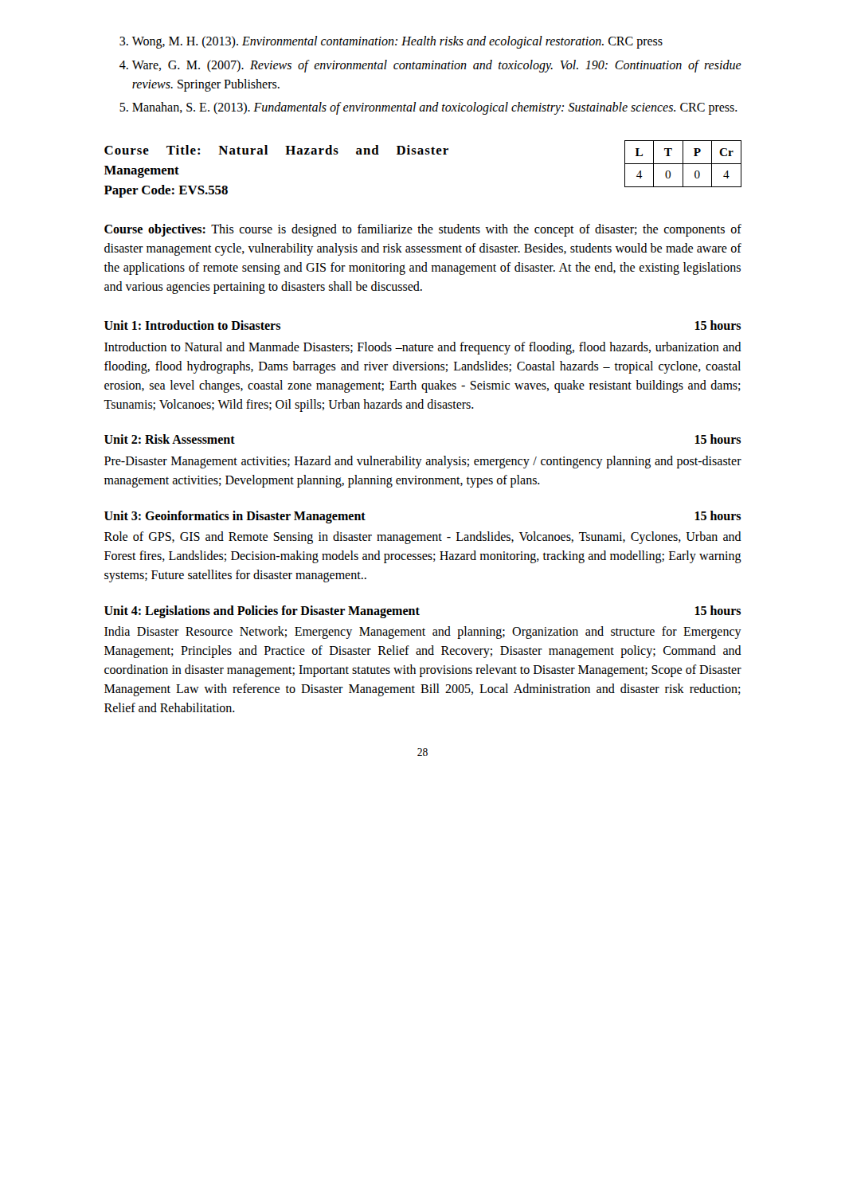Wong, M. H. (2013). Environmental contamination: Health risks and ecological restoration. CRC press
Ware, G. M. (2007). Reviews of environmental contamination and toxicology. Vol. 190: Continuation of residue reviews. Springer Publishers.
Manahan, S. E. (2013). Fundamentals of environmental and toxicological chemistry: Sustainable sciences. CRC press.
Course Title: Natural Hazards and Disaster
Management
Paper Code: EVS.558
| L | T | P | Cr |
| --- | --- | --- | --- |
| 4 | 0 | 0 | 4 |
Course objectives: This course is designed to familiarize the students with the concept of disaster; the components of disaster management cycle, vulnerability analysis and risk assessment of disaster. Besides, students would be made aware of the applications of remote sensing and GIS for monitoring and management of disaster. At the end, the existing legislations and various agencies pertaining to disasters shall be discussed.
Unit 1: Introduction to Disasters 15 hours
Introduction to Natural and Manmade Disasters; Floods –nature and frequency of flooding, flood hazards, urbanization and flooding, flood hydrographs, Dams barrages and river diversions; Landslides; Coastal hazards – tropical cyclone, coastal erosion, sea level changes, coastal zone management; Earth quakes - Seismic waves, quake resistant buildings and dams; Tsunamis; Volcanoes; Wild fires; Oil spills; Urban hazards and disasters.
Unit 2: Risk Assessment 15 hours
Pre-Disaster Management activities; Hazard and vulnerability analysis; emergency / contingency planning and post-disaster management activities; Development planning, planning environment, types of plans.
Unit 3: Geoinformatics in Disaster Management 15 hours
Role of GPS, GIS and Remote Sensing in disaster management - Landslides, Volcanoes, Tsunami, Cyclones, Urban and Forest fires, Landslides; Decision-making models and processes; Hazard monitoring, tracking and modelling; Early warning systems; Future satellites for disaster management..
Unit 4: Legislations and Policies for Disaster Management 15 hours
India Disaster Resource Network; Emergency Management and planning; Organization and structure for Emergency Management; Principles and Practice of Disaster Relief and Recovery; Disaster management policy; Command and coordination in disaster management; Important statutes with provisions relevant to Disaster Management; Scope of Disaster Management Law with reference to Disaster Management Bill 2005, Local Administration and disaster risk reduction; Relief and Rehabilitation.
28